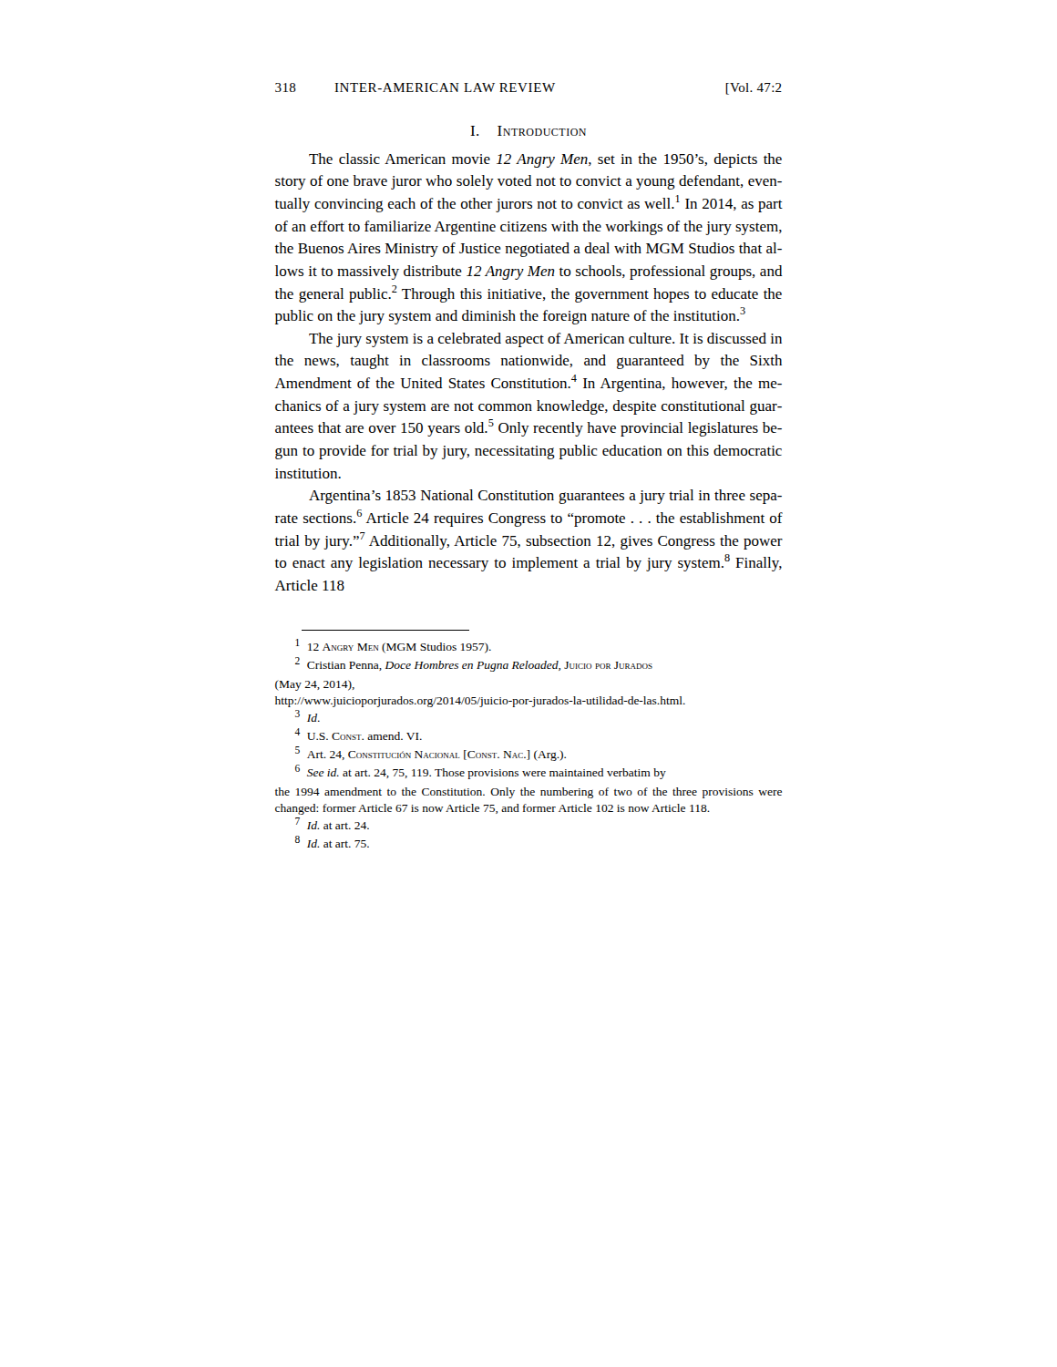318 INTER-AMERICAN LAW REVIEW [Vol. 47:2
I. Introduction
The classic American movie 12 Angry Men, set in the 1950’s, depicts the story of one brave juror who solely voted not to convict a young defendant, eventually convincing each of the other jurors not to convict as well.1 In 2014, as part of an effort to familiarize Argentine citizens with the workings of the jury system, the Buenos Aires Ministry of Justice negotiated a deal with MGM Studios that allows it to massively distribute 12 Angry Men to schools, professional groups, and the general public.2 Through this initiative, the government hopes to educate the public on the jury system and diminish the foreign nature of the institution.3
The jury system is a celebrated aspect of American culture. It is discussed in the news, taught in classrooms nationwide, and guaranteed by the Sixth Amendment of the United States Constitution.4 In Argentina, however, the mechanics of a jury system are not common knowledge, despite constitutional guarantees that are over 150 years old.5 Only recently have provincial legislatures begun to provide for trial by jury, necessitating public education on this democratic institution.
Argentina’s 1853 National Constitution guarantees a jury trial in three separate sections.6 Article 24 requires Congress to “promote . . . the establishment of trial by jury.”7 Additionally, Article 75, subsection 12, gives Congress the power to enact any legislation necessary to implement a trial by jury system.8 Finally, Article 118
1
12 Angry Men (MGM Studios 1957).
2
Cristian Penna, Doce Hombres en Pugna Reloaded, Juicio por Jurados
(May 24, 2014),
http://www.juicioporjurados.org/2014/05/juicio-por-jurados-la-utilidad-de-las.html.
3
Id.
4
U.S. Const. amend. VI.
5
Art. 24, Constitución Nacional [Const. Nac.] (Arg.).
6
See id. at art. 24, 75, 119. Those provisions were maintained verbatim by
the 1994 amendment to the Constitution. Only the numbering of two of the three provisions were changed: former Article 67 is now Article 75, and former Article 102 is now Article 118.
7
Id. at art. 24.
8
Id. at art. 75.